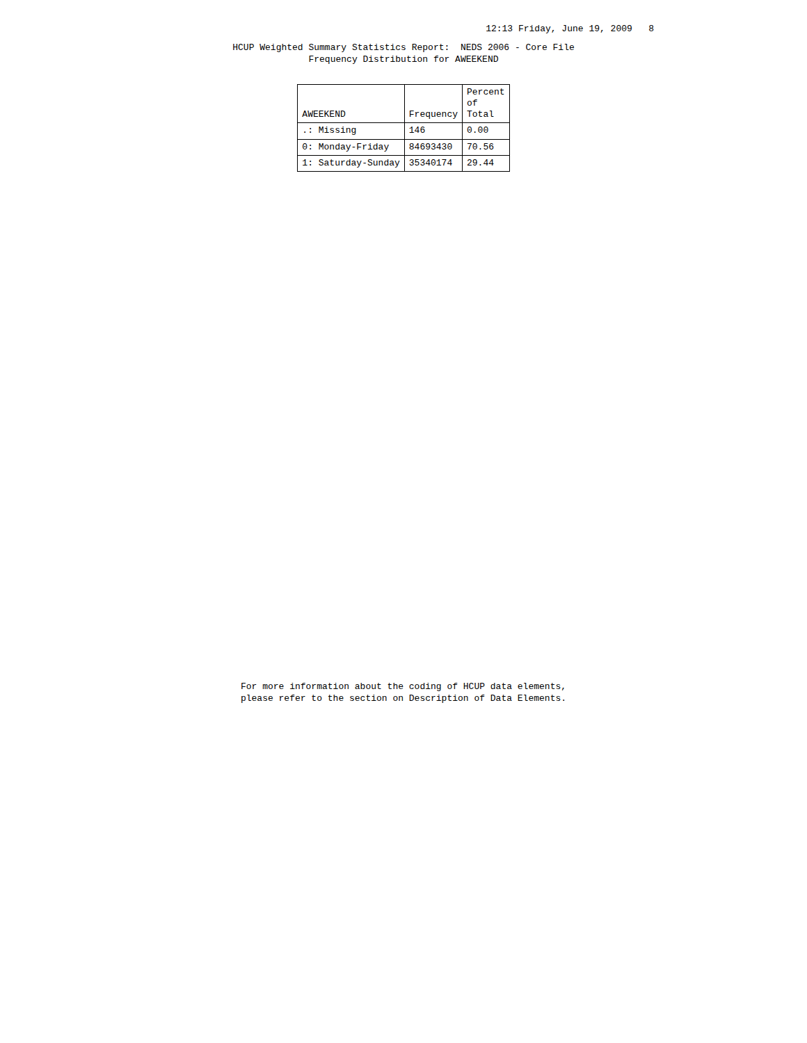12:13 Friday, June 19, 2009 8
HCUP Weighted Summary Statistics Report: NEDS 2006 - Core File Frequency Distribution for AWEEKEND
| AWEEKEND | Frequency | Percent of Total |
| --- | --- | --- |
| .: Missing | 146 | 0.00 |
| 0: Monday-Friday | 84693430 | 70.56 |
| 1: Saturday-Sunday | 35340174 | 29.44 |
For more information about the coding of HCUP data elements, please refer to the section on Description of Data Elements.